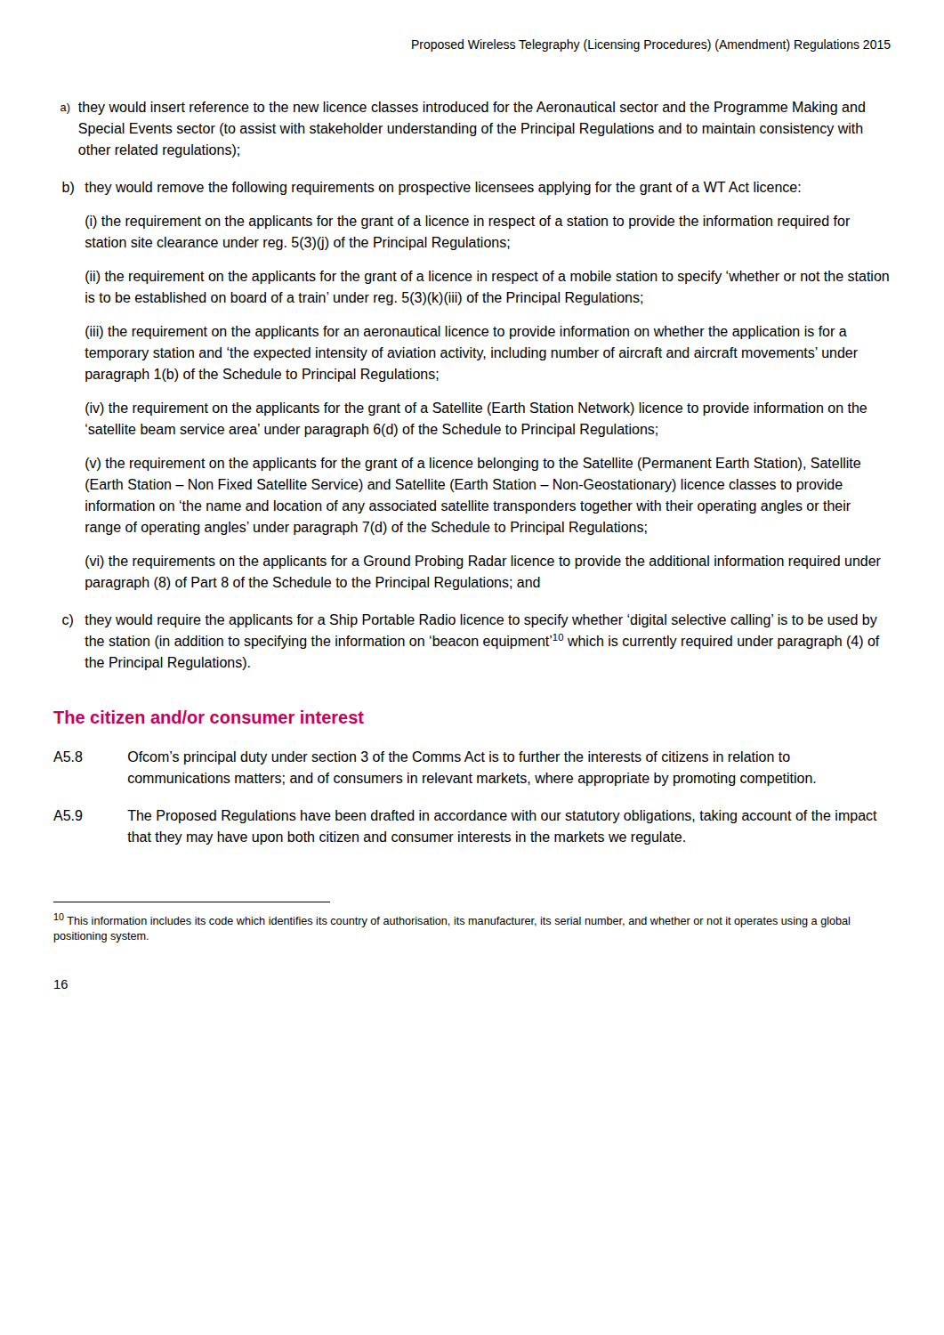Proposed Wireless Telegraphy (Licensing Procedures) (Amendment) Regulations 2015
a)
they would insert reference to the new licence classes introduced for the Aeronautical sector and the Programme Making and Special Events sector (to assist with stakeholder understanding of the Principal Regulations and to maintain consistency with other related regulations);
b)
they would remove the following requirements on prospective licensees applying for the grant of a WT Act licence:
(i) the requirement on the applicants for the grant of a licence in respect of a station to provide the information required for station site clearance under reg. 5(3)(j) of the Principal Regulations;
(ii) the requirement on the applicants for the grant of a licence in respect of a mobile station to specify ‘whether or not the station is to be established on board of a train’ under reg. 5(3)(k)(iii) of the Principal Regulations;
(iii) the requirement on the applicants for an aeronautical licence to provide information on whether the application is for a temporary station and ‘the expected intensity of aviation activity, including number of aircraft and aircraft movements’ under paragraph 1(b) of the Schedule to Principal Regulations;
(iv) the requirement on the applicants for the grant of a Satellite (Earth Station Network) licence to provide information on the ‘satellite beam service area’ under paragraph 6(d) of the Schedule to Principal Regulations;
(v) the requirement on the applicants for the grant of a licence belonging to the Satellite (Permanent Earth Station), Satellite (Earth Station – Non Fixed Satellite Service) and Satellite (Earth Station – Non-Geostationary) licence classes to provide information on ‘the name and location of any associated satellite transponders together with their operating angles or their range of operating angles’ under paragraph 7(d) of the Schedule to Principal Regulations;
(vi) the requirements on the applicants for a Ground Probing Radar licence to provide the additional information required under paragraph (8) of Part 8 of the Schedule to the Principal Regulations; and
c)
they would require the applicants for a Ship Portable Radio licence to specify whether ‘digital selective calling’ is to be used by the station (in addition to specifying the information on ‘beacon equipment’10 which is currently required under paragraph (4) of the Principal Regulations).
The citizen and/or consumer interest
A5.8
Ofcom’s principal duty under section 3 of the Comms Act is to further the interests of citizens in relation to communications matters; and of consumers in relevant markets, where appropriate by promoting competition.
A5.9
The Proposed Regulations have been drafted in accordance with our statutory obligations, taking account of the impact that they may have upon both citizen and consumer interests in the markets we regulate.
10 This information includes its code which identifies its country of authorisation, its manufacturer, its serial number, and whether or not it operates using a global positioning system.
16